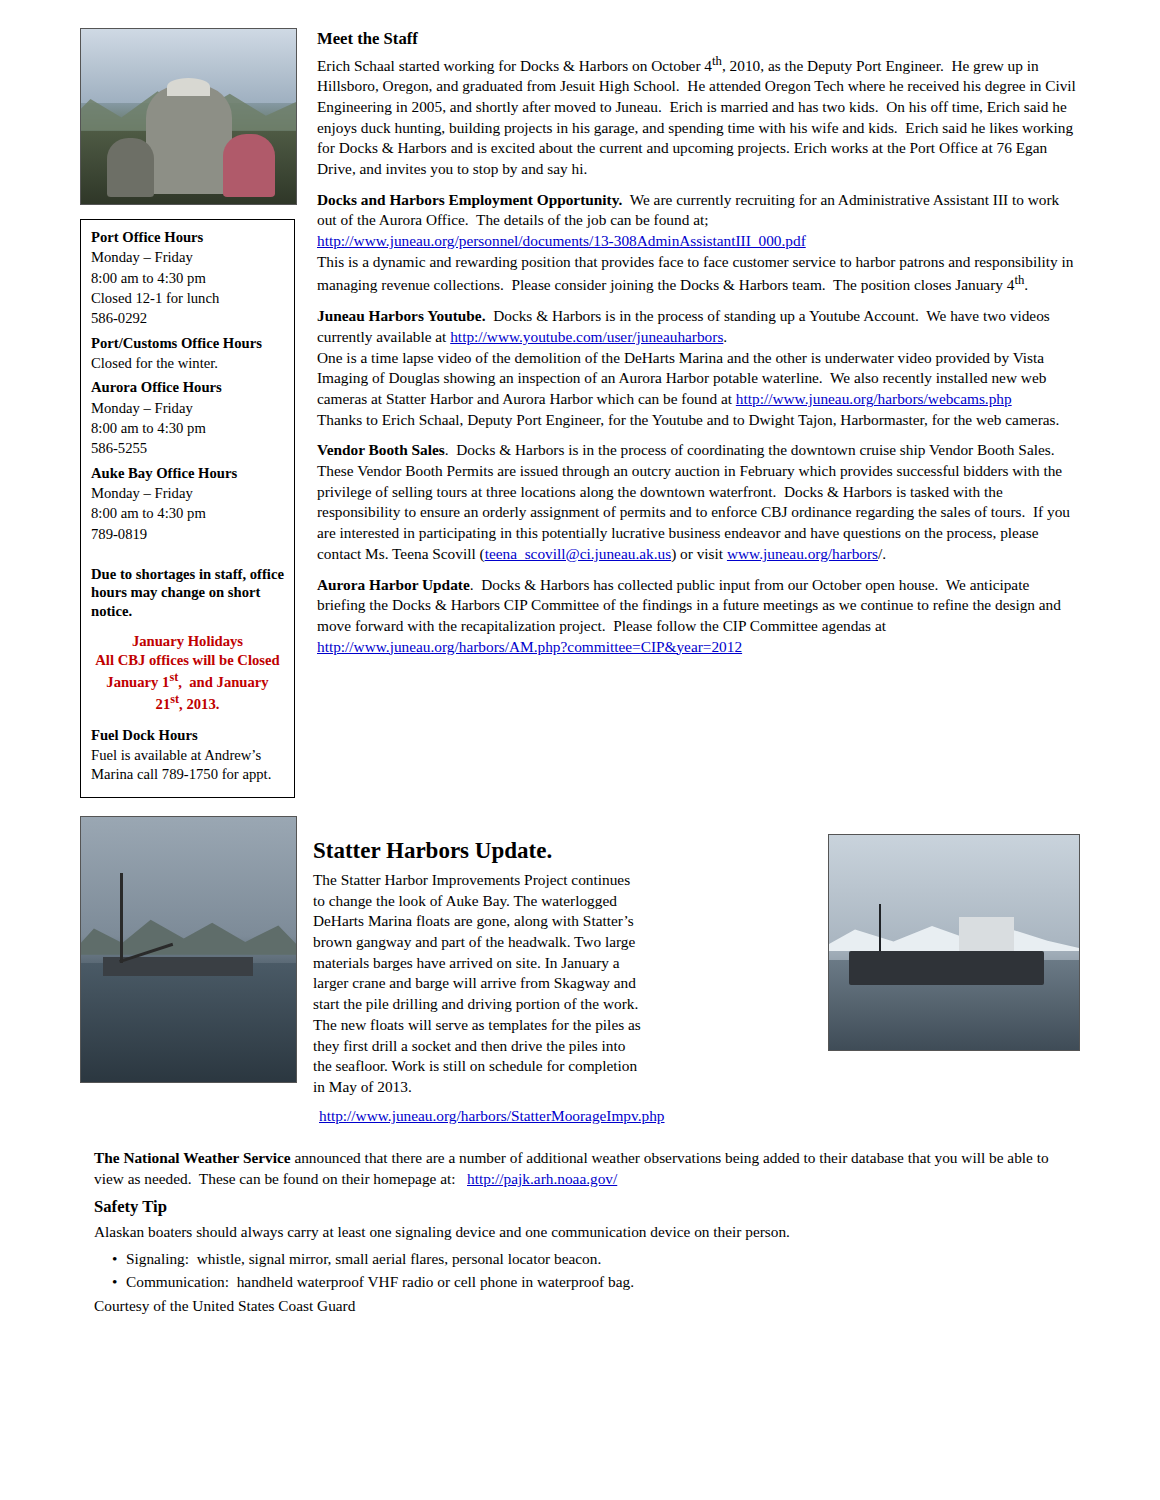Port Office Hours
Monday – Friday
8:00 am to 4:30 pm
Closed 12-1 for lunch
586-0292
Port/Customs Office Hours
Closed for the winter.
Aurora Office Hours
Monday – Friday
8:00 am to 4:30 pm
586-5255
Auke Bay Office Hours
Monday – Friday
8:00 am to 4:30 pm
789-0819
Due to shortages in staff, office hours may change on short notice.
January Holidays
All CBJ offices will be Closed January 1st, and January 21st, 2013.
Fuel Dock Hours
Fuel is available at Andrew’s Marina call 789-1750 for appt.
Meet the Staff
Erich Schaal started working for Docks & Harbors on October 4th, 2010, as the Deputy Port Engineer. He grew up in Hillsboro, Oregon, and graduated from Jesuit High School. He attended Oregon Tech where he received his degree in Civil Engineering in 2005, and shortly after moved to Juneau. Erich is married and has two kids. On his off time, Erich said he enjoys duck hunting, building projects in his garage, and spending time with his wife and kids. Erich said he likes working for Docks & Harbors and is excited about the current and upcoming projects. Erich works at the Port Office at 76 Egan Drive, and invites you to stop by and say hi.
Docks and Harbors Employment Opportunity. We are currently recruiting for an Administrative Assistant III to work out of the Aurora Office. The details of the job can be found at;
http://www.juneau.org/personnel/documents/13-308AdminAssistantIII_000.pdf
This is a dynamic and rewarding position that provides face to face customer service to harbor patrons and responsibility in managing revenue collections. Please consider joining the Docks & Harbors team. The position closes January 4th.
Juneau Harbors Youtube. Docks & Harbors is in the process of standing up a Youtube Account. We have two videos currently available at http://www.youtube.com/user/juneauharbors.
One is a time lapse video of the demolition of the DeHarts Marina and the other is underwater video provided by Vista Imaging of Douglas showing an inspection of an Aurora Harbor potable waterline. We also recently installed new web cameras at Statter Harbor and Aurora Harbor which can be found at http://www.juneau.org/harbors/webcams.php
Thanks to Erich Schaal, Deputy Port Engineer, for the Youtube and to Dwight Tajon, Harbormaster, for the web cameras.
Vendor Booth Sales. Docks & Harbors is in the process of coordinating the downtown cruise ship Vendor Booth Sales. These Vendor Booth Permits are issued through an outcry auction in February which provides successful bidders with the privilege of selling tours at three locations along the downtown waterfront. Docks & Harbors is tasked with the responsibility to ensure an orderly assignment of permits and to enforce CBJ ordinance regarding the sales of tours. If you are interested in participating in this potentially lucrative business endeavor and have questions on the process, please contact Ms. Teena Scovill (teena_scovill@ci.juneau.ak.us) or visit www.juneau.org/harbors/.
Aurora Harbor Update. Docks & Harbors has collected public input from our October open house. We anticipate briefing the Docks & Harbors CIP Committee of the findings in a future meetings as we continue to refine the design and move forward with the recapitalization project. Please follow the CIP Committee agendas at
http://www.juneau.org/harbors/AM.php?committee=CIP&year=2012
Statter Harbors Update.
The Statter Harbor Improvements Project continues
to change the look of Auke Bay. The waterlogged
DeHarts Marina floats are gone, along with Statter’s
brown gangway and part of the headwalk. Two large
materials barges have arrived on site. In January a
larger crane and barge will arrive from Skagway and
start the pile drilling and driving portion of the work.
The new floats will serve as templates for the piles as
they first drill a socket and then drive the piles into
the seafloor. Work is still on schedule for completion
in May of 2013.
http://www.juneau.org/harbors/StatterMoorageImpv.php
The National Weather Service announced that there are a number of additional weather observations being added to their database that you will be able to view as needed. These can be found on their homepage at: http://pajk.arh.noaa.gov/
Safety Tip
Alaskan boaters should always carry at least one signaling device and one communication device on their person.
Signaling: whistle, signal mirror, small aerial flares, personal locator beacon.
Communication: handheld waterproof VHF radio or cell phone in waterproof bag.
Courtesy of the United States Coast Guard